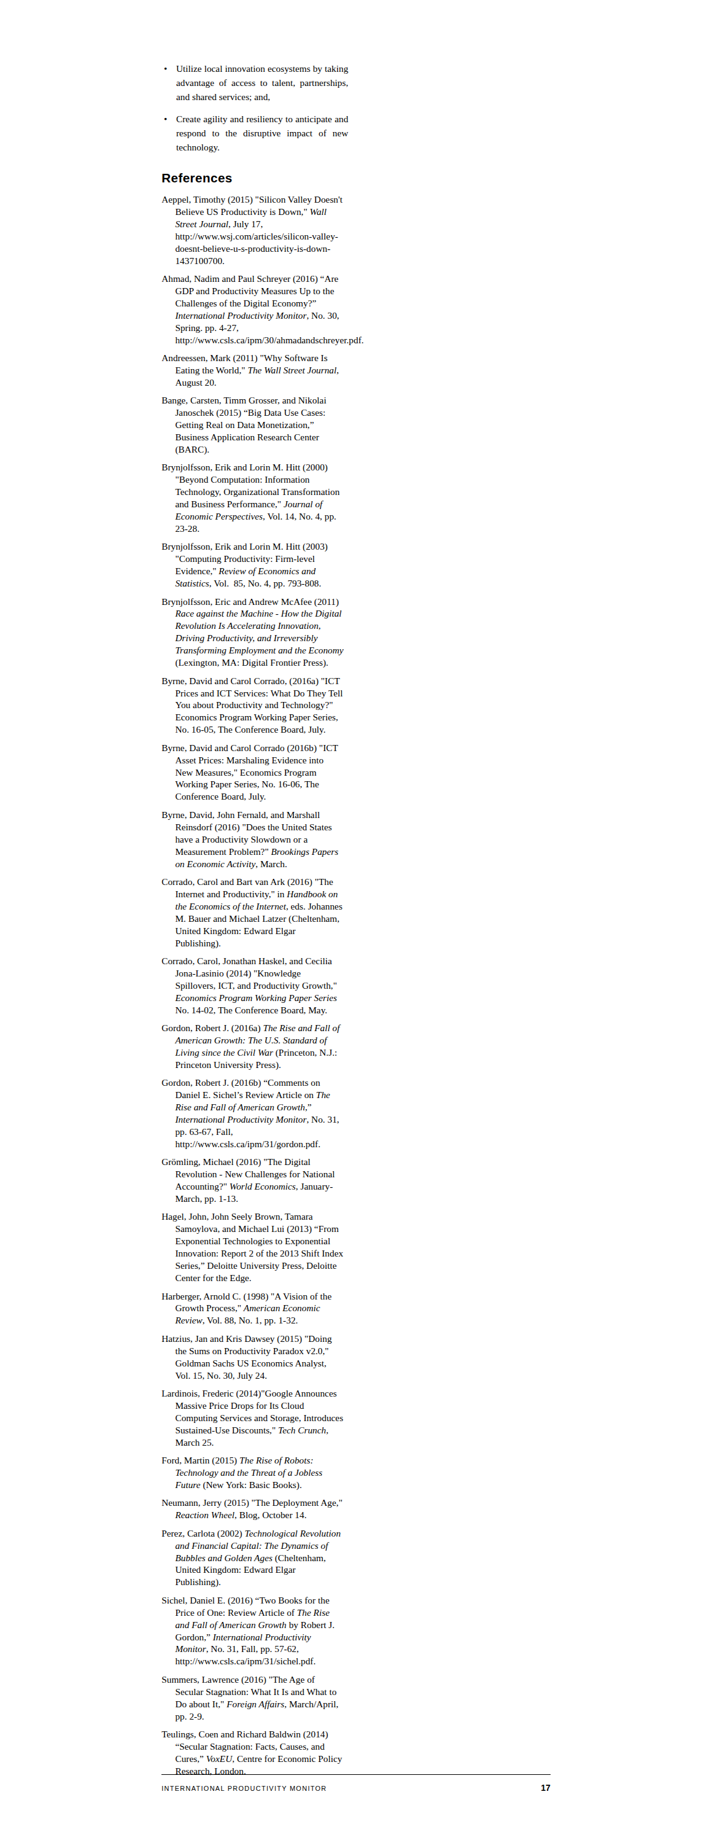Utilize local innovation ecosystems by taking advantage of access to talent, partnerships, and shared services; and,
Create agility and resiliency to anticipate and respond to the disruptive impact of new technology.
References
Aeppel, Timothy (2015) "Silicon Valley Doesn't Believe US Productivity is Down," Wall Street Journal, July 17, http://www.wsj.com/articles/silicon-valley-doesnt-believe-u-s-productivity-is-down-1437100700.
Ahmad, Nadim and Paul Schreyer (2016) “Are GDP and Productivity Measures Up to the Challenges of the Digital Economy?” International Productivity Monitor, No. 30, Spring. pp. 4-27, http://www.csls.ca/ipm/30/ahmadandschreyer.pdf.
Andreessen, Mark (2011) "Why Software Is Eating the World," The Wall Street Journal, August 20.
Bange, Carsten, Timm Grosser, and Nikolai Janoschek (2015) “Big Data Use Cases: Getting Real on Data Monetization,” Business Application Research Center (BARC).
Brynjolfsson, Erik and Lorin M. Hitt (2000) "Beyond Computation: Information Technology, Organizational Transformation and Business Performance," Journal of Economic Perspectives, Vol. 14, No. 4, pp. 23-28.
Brynjolfsson, Erik and Lorin M. Hitt (2003) "Computing Productivity: Firm-level Evidence," Review of Economics and Statistics, Vol. 85, No. 4, pp. 793-808.
Brynjolfsson, Eric and Andrew McAfee (2011) Race against the Machine - How the Digital Revolution Is Accelerating Innovation, Driving Productivity, and Irreversibly Transforming Employment and the Economy (Lexington, MA: Digital Frontier Press).
Byrne, David and Carol Corrado, (2016a) "ICT Prices and ICT Services: What Do They Tell You about Productivity and Technology?" Economics Program Working Paper Series, No. 16-05, The Conference Board, July.
Byrne, David and Carol Corrado (2016b) "ICT Asset Prices: Marshaling Evidence into New Measures," Economics Program Working Paper Series, No. 16-06, The Conference Board, July.
Byrne, David, John Fernald, and Marshall Reinsdorf (2016) "Does the United States have a Productivity Slowdown or a Measurement Problem?" Brookings Papers on Economic Activity, March.
Corrado, Carol and Bart van Ark (2016) "The Internet and Productivity," in Handbook on the Economics of the Internet, eds. Johannes M. Bauer and Michael Latzer (Cheltenham, United Kingdom: Edward Elgar Publishing).
Corrado, Carol, Jonathan Haskel, and Cecilia Jona-Lasinio (2014) "Knowledge Spillovers, ICT, and Productivity Growth," Economics Program Working Paper Series No. 14-02, The Conference Board, May.
Gordon, Robert J. (2016a) The Rise and Fall of American Growth: The U.S. Standard of Living since the Civil War (Princeton, N.J.: Princeton University Press).
Gordon, Robert J. (2016b) “Comments on Daniel E. Sichel’s Review Article on The Rise and Fall of American Growth,” International Productivity Monitor, No. 31, pp. 63-67, Fall, http://www.csls.ca/ipm/31/gordon.pdf.
Grömling, Michael (2016) "The Digital Revolution - New Challenges for National Accounting?" World Economics, January-March, pp. 1-13.
Hagel, John, John Seely Brown, Tamara Samoylova, and Michael Lui (2013) “From Exponential Technologies to Exponential Innovation: Report 2 of the 2013 Shift Index Series,” Deloitte University Press, Deloitte Center for the Edge.
Harberger, Arnold C. (1998) "A Vision of the Growth Process," American Economic Review, Vol. 88, No. 1, pp. 1-32.
Hatzius, Jan and Kris Dawsey (2015) "Doing the Sums on Productivity Paradox v2.0," Goldman Sachs US Economics Analyst, Vol. 15, No. 30, July 24.
Lardinois, Frederic (2014)"Google Announces Massive Price Drops for Its Cloud Computing Services and Storage, Introduces Sustained-Use Discounts," Tech Crunch, March 25.
Ford, Martin (2015) The Rise of Robots: Technology and the Threat of a Jobless Future (New York: Basic Books).
Neumann, Jerry (2015) "The Deployment Age," Reaction Wheel, Blog, October 14.
Perez, Carlota (2002) Technological Revolution and Financial Capital: The Dynamics of Bubbles and Golden Ages (Cheltenham, United Kingdom: Edward Elgar Publishing).
Sichel, Daniel E. (2016) “Two Books for the Price of One: Review Article of The Rise and Fall of American Growth by Robert J. Gordon,” International Productivity Monitor, No. 31, Fall, pp. 57-62, http://www.csls.ca/ipm/31/sichel.pdf.
Summers, Lawrence (2016) "The Age of Secular Stagnation: What It Is and What to Do about It," Foreign Affairs, March/April, pp. 2-9.
Teulings, Coen and Richard Baldwin (2014) “Secular Stagnation: Facts, Causes, and Cures,” VoxEU, Centre for Economic Policy Research, London.
International Productivity Monitor 17